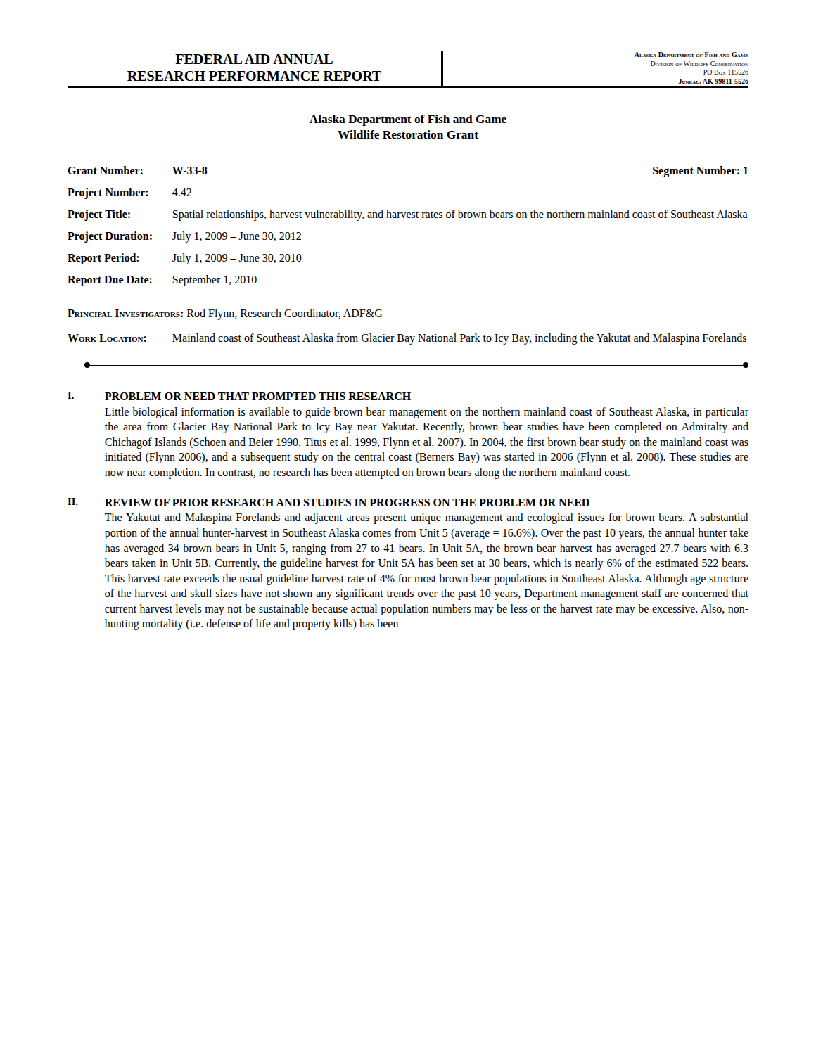| FEDERAL AID ANNUAL RESEARCH PERFORMANCE REPORT | Alaska Department of Fish and Game Division of Wildlife Conservation PO Box 115526 Juneau, AK 99811-5526 |
Alaska Department of Fish and Game
Wildlife Restoration Grant
| Grant Number: | W-33-8 | Segment Number: 1 |
| Project Number: | 4.42 |
| Project Title: | Spatial relationships, harvest vulnerability, and harvest rates of brown bears on the northern mainland coast of Southeast Alaska |
| Project Duration: | July 1, 2009 – June 30, 2012 |
| Report Period: | July 1, 2009 – June 30, 2010 |
| Report Due Date: | September 1, 2010 |
Principal Investigators: Rod Flynn, Research Coordinator, ADF&G
| Work Location: | Mainland coast of Southeast Alaska from Glacier Bay National Park to Icy Bay, including the Yakutat and Malaspina Forelands |
| I. | Problem or Need That Prompted This Research |
| | Little biological information is available to guide brown bear management on the northern mainland coast of Southeast Alaska, in particular the area from Glacier Bay National Park to Icy Bay near Yakutat. Recently, brown bear studies have been completed on Admiralty and Chichagof Islands (Schoen and Beier 1990, Titus et al. 1999, Flynn et al. 2007). In 2004, the first brown bear study on the mainland coast was initiated (Flynn 2006), and a subsequent study on the central coast (Berners Bay) was started in 2006 (Flynn et al. 2008). These studies are now near completion. In contrast, no research has been attempted on brown bears along the northern mainland coast. |
| II. | Review of Prior Research and Studies in Progress on the Problem or Need |
| | The Yakutat and Malaspina Forelands and adjacent areas present unique management and ecological issues for brown bears. A substantial portion of the annual hunter-harvest in Southeast Alaska comes from Unit 5 (average = 16.6%). Over the past 10 years, the annual hunter take has averaged 34 brown bears in Unit 5, ranging from 27 to 41 bears. In Unit 5A, the brown bear harvest has averaged 27.7 bears with 6.3 bears taken in Unit 5B. Currently, the guideline harvest for Unit 5A has been set at 30 bears, which is nearly 6% of the estimated 522 bears. This harvest rate exceeds the usual guideline harvest rate of 4% for most brown bear populations in Southeast Alaska. Although age structure of the harvest and skull sizes have not shown any significant trends over the past 10 years, Department management staff are concerned that current harvest levels may not be sustainable because actual population numbers may be less or the harvest rate may be excessive. Also, non-hunting mortality (i.e. defense of life and property kills) has been |